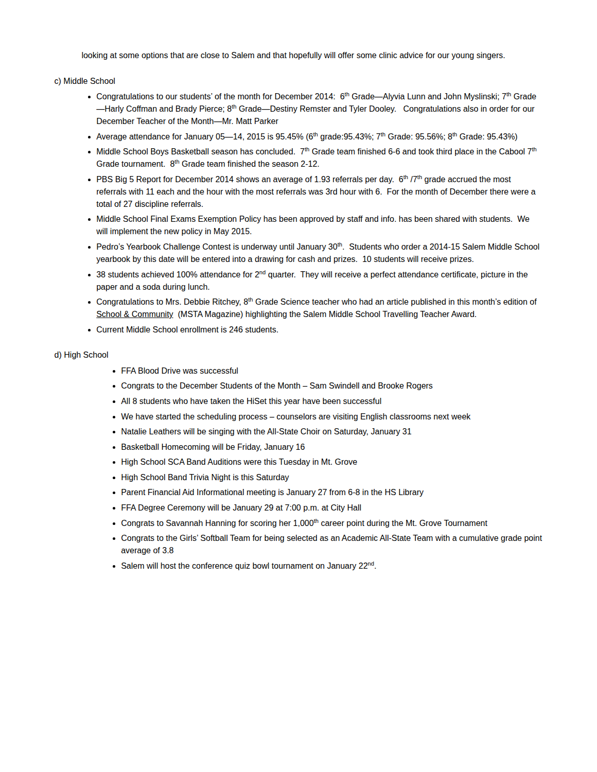looking at some options that are close to Salem and that hopefully will offer some clinic advice for our young singers.
c) Middle School
Congratulations to our students’ of the month for December 2014: 6th Grade—Alyvia Lunn and John Myslinski; 7th Grade—Harly Coffman and Brady Pierce; 8th Grade—Destiny Remster and Tyler Dooley. Congratulations also in order for our December Teacher of the Month—Mr. Matt Parker
Average attendance for January 05—14, 2015 is 95.45% (6th grade:95.43%; 7th Grade: 95.56%; 8th Grade: 95.43%)
Middle School Boys Basketball season has concluded. 7th Grade team finished 6-6 and took third place in the Cabool 7th Grade tournament. 8th Grade team finished the season 2-12.
PBS Big 5 Report for December 2014 shows an average of 1.93 referrals per day. 6th /7th grade accrued the most referrals with 11 each and the hour with the most referrals was 3rd hour with 6. For the month of December there were a total of 27 discipline referrals.
Middle School Final Exams Exemption Policy has been approved by staff and info. has been shared with students. We will implement the new policy in May 2015.
Pedro’s Yearbook Challenge Contest is underway until January 30th. Students who order a 2014-15 Salem Middle School yearbook by this date will be entered into a drawing for cash and prizes. 10 students will receive prizes.
38 students achieved 100% attendance for 2nd quarter. They will receive a perfect attendance certificate, picture in the paper and a soda during lunch.
Congratulations to Mrs. Debbie Ritchey, 8th Grade Science teacher who had an article published in this month’s edition of School & Community (MSTA Magazine) highlighting the Salem Middle School Travelling Teacher Award.
Current Middle School enrollment is 246 students.
d) High School
FFA Blood Drive was successful
Congrats to the December Students of the Month – Sam Swindell and Brooke Rogers
All 8 students who have taken the HiSet this year have been successful
We have started the scheduling process – counselors are visiting English classrooms next week
Natalie Leathers will be singing with the All-State Choir on Saturday, January 31
Basketball Homecoming will be Friday, January 16
High School SCA Band Auditions were this Tuesday in Mt. Grove
High School Band Trivia Night is this Saturday
Parent Financial Aid Informational meeting is January 27 from 6-8 in the HS Library
FFA Degree Ceremony will be January 29 at 7:00 p.m. at City Hall
Congrats to Savannah Hanning for scoring her 1,000th career point during the Mt. Grove Tournament
Congrats to the Girls’ Softball Team for being selected as an Academic All-State Team with a cumulative grade point average of 3.8
Salem will host the conference quiz bowl tournament on January 22nd.